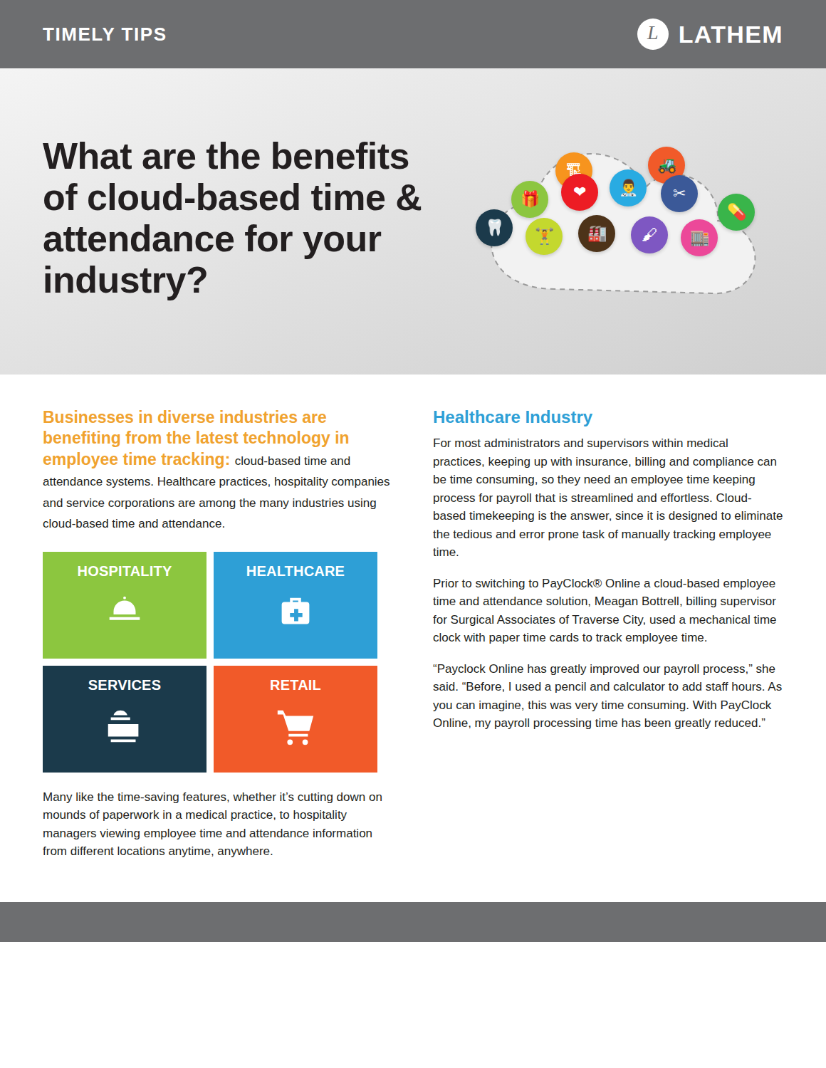Timely Tips
L LATHEM
What are the benefits of cloud-based time & attendance for your industry?
🚜 🏗 🎁 ❤ 👨‍⚕️ ✂ 🦷 🏋 🏭 🖌 🏬 💊
Businesses in diverse industries are benefiting from the latest technology in employee time tracking: cloud-based time and attendance systems. Healthcare practices, hospitality companies and service corporations are among the many industries using cloud-based time and attendance.
HOSPITALITY
HEALTHCARE
SERVICES
RETAIL
Many like the time-saving features, whether it’s cutting down on mounds of paperwork in a medical practice, to hospitality managers viewing employee time and attendance information from different locations anytime, anywhere.
Healthcare Industry
For most administrators and supervisors within medical practices, keeping up with insurance, billing and compliance can be time consuming, so they need an employee time keeping process for payroll that is streamlined and effortless. Cloud-based timekeeping is the answer, since it is designed to eliminate the tedious and error prone task of manually tracking employee time.
Prior to switching to PayClock® Online a cloud-based employee time and attendance solution, Meagan Bottrell, billing supervisor for Surgical Associates of Traverse City, used a mechanical time clock with paper time cards to track employee time.
“Payclock Online has greatly improved our payroll process,” she said. “Before, I used a pencil and calculator to add staff hours. As you can imagine, this was very time consuming. With PayClock Online, my payroll processing time has been greatly reduced.”